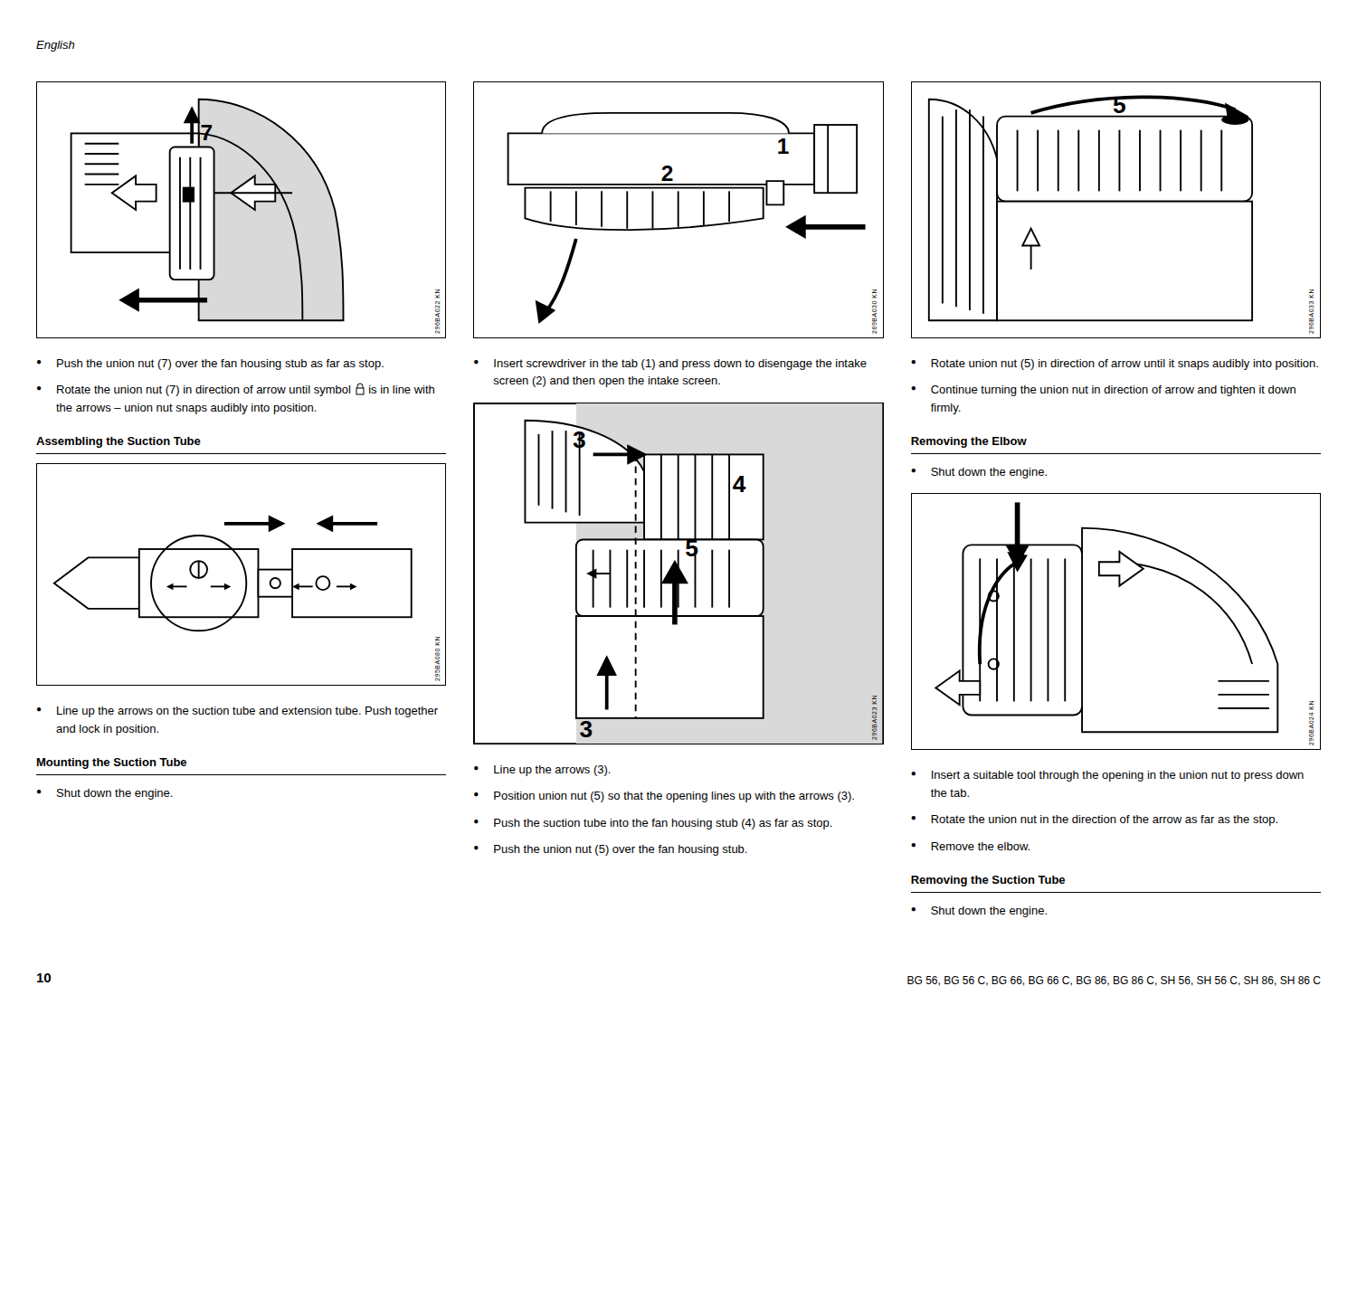English
7 296BA022 KN
Push the union nut (7) over the fan housing stub as far as stop.
Rotate the union nut (7) in direction of arrow until symbol is in line with the arrows – union nut snaps audibly into position.
Assembling the Suction Tube
295BA080 KN
Line up the arrows on the suction tube and extension tube. Push together and lock in position.
Mounting the Suction Tube
Shut down the engine.
1 2 269BA030 KN
Insert screwdriver in the tab (1) and press down to disengage the intake screen (2) and then open the intake screen.
3 3 4 5 296BA023 KN
Line up the arrows (3).
Position union nut (5) so that the opening lines up with the arrows (3).
Push the suction tube into the fan housing stub (4) as far as stop.
Push the union nut (5) over the fan housing stub.
5 296BA033 KN
Rotate union nut (5) in direction of arrow until it snaps audibly into position.
Continue turning the union nut in direction of arrow and tighten it down firmly.
Removing the Elbow
Shut down the engine.
296BA024 KN
Insert a suitable tool through the opening in the union nut to press down the tab.
Rotate the union nut in the direction of the arrow as far as the stop.
Remove the elbow.
Removing the Suction Tube
Shut down the engine.
10 BG 56, BG 56 C, BG 66, BG 66 C, BG 86, BG 86 C, SH 56, SH 56 C, SH 86, SH 86 C